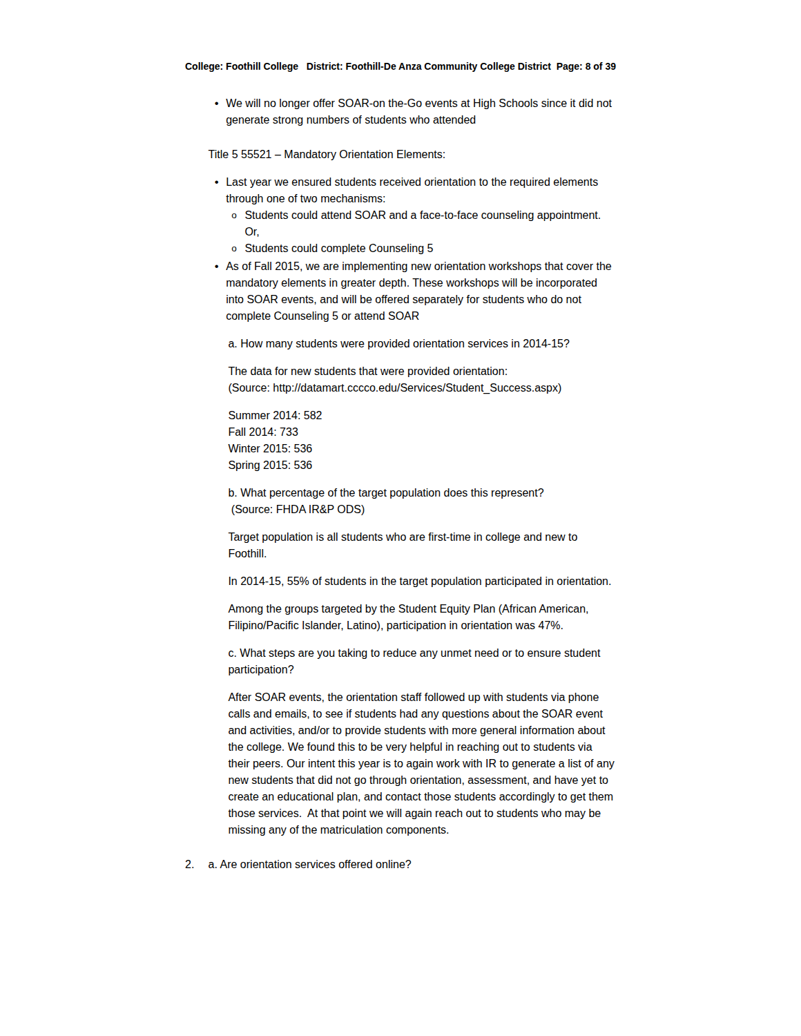College: Foothill College District: Foothill-De Anza Community College District Page: 8 of 39
We will no longer offer SOAR-on the-Go events at High Schools since it did not generate strong numbers of students who attended
Title 5 55521 – Mandatory Orientation Elements:
Last year we ensured students received orientation to the required elements through one of two mechanisms:
Students could attend SOAR and a face-to-face counseling appointment. Or,
Students could complete Counseling 5
As of Fall 2015, we are implementing new orientation workshops that cover the mandatory elements in greater depth. These workshops will be incorporated into SOAR events, and will be offered separately for students who do not complete Counseling 5 or attend SOAR
a. How many students were provided orientation services in 2014-15?
The data for new students that were provided orientation:
(Source: http://datamart.cccco.edu/Services/Student_Success.aspx)
Summer 2014: 582
Fall 2014: 733
Winter 2015: 536
Spring 2015: 536
b. What percentage of the target population does this represent?
(Source: FHDA IR&P ODS)
Target population is all students who are first-time in college and new to Foothill.
In 2014-15, 55% of students in the target population participated in orientation.
Among the groups targeted by the Student Equity Plan (African American, Filipino/Pacific Islander, Latino), participation in orientation was 47%.
c. What steps are you taking to reduce any unmet need or to ensure student participation?
After SOAR events, the orientation staff followed up with students via phone calls and emails, to see if students had any questions about the SOAR event and activities, and/or to provide students with more general information about the college. We found this to be very helpful in reaching out to students via their peers. Our intent this year is to again work with IR to generate a list of any new students that did not go through orientation, assessment, and have yet to create an educational plan, and contact those students accordingly to get them those services. At that point we will again reach out to students who may be missing any of the matriculation components.
2. a. Are orientation services offered online?